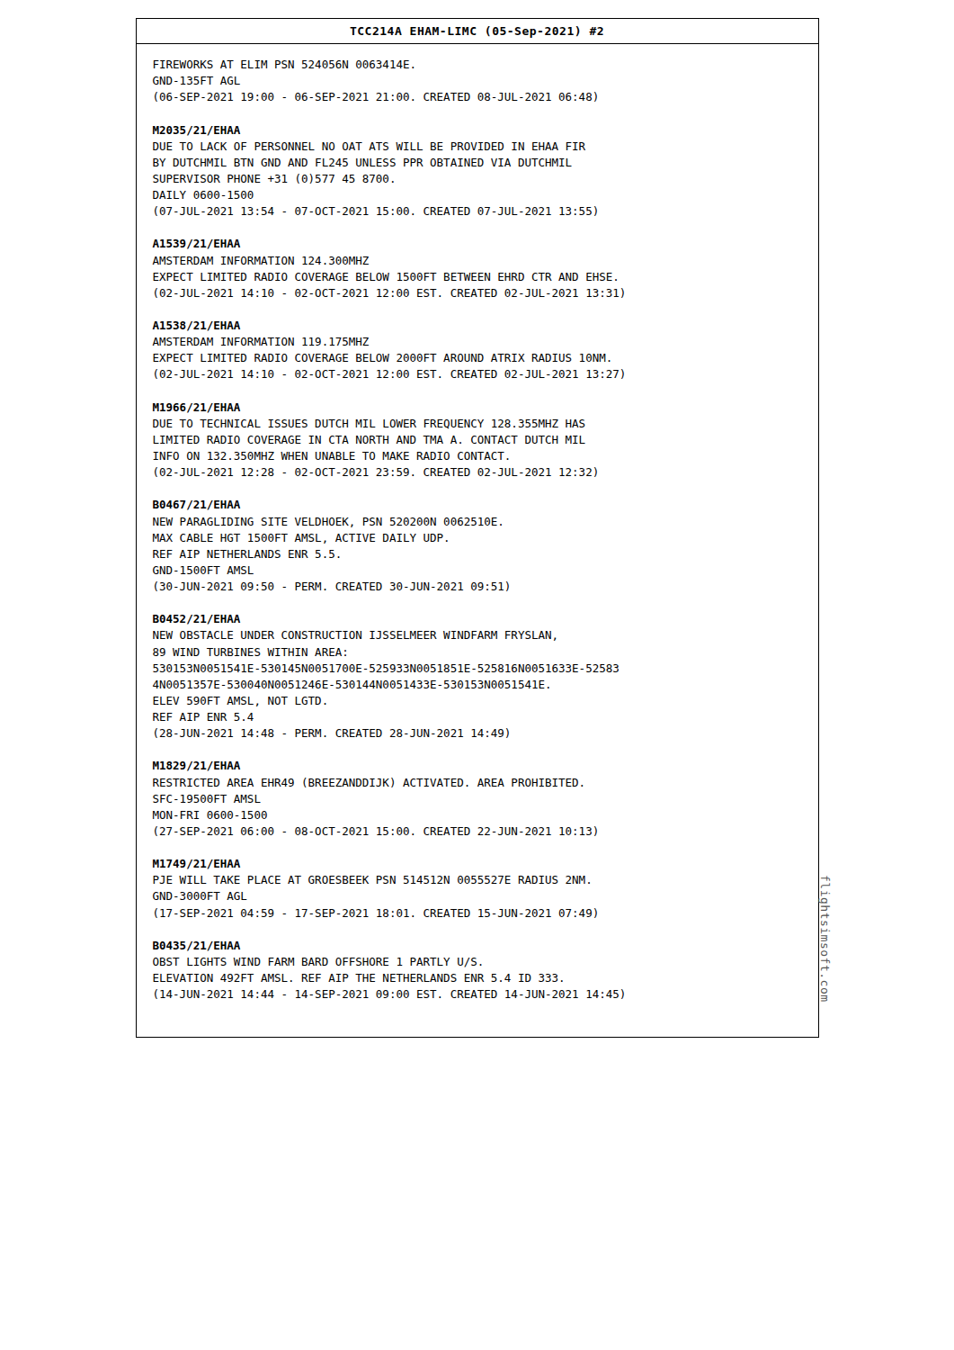TCC214A EHAM-LIMC (05-Sep-2021) #2
FIREWORKS AT ELIM PSN 524056N 0063414E.
GND-135FT AGL
(06-SEP-2021 19:00 - 06-SEP-2021 21:00. CREATED 08-JUL-2021 06:48)
M2035/21/EHAA
DUE TO LACK OF PERSONNEL NO OAT ATS WILL BE PROVIDED IN EHAA FIR
BY DUTCHMIL BTN GND AND FL245 UNLESS PPR OBTAINED VIA DUTCHMIL
SUPERVISOR PHONE +31 (0)577 45 8700.
DAILY 0600-1500
(07-JUL-2021 13:54 - 07-OCT-2021 15:00. CREATED 07-JUL-2021 13:55)
A1539/21/EHAA
AMSTERDAM INFORMATION 124.300MHZ
EXPECT LIMITED RADIO COVERAGE BELOW 1500FT BETWEEN EHRD CTR AND EHSE.
(02-JUL-2021 14:10 - 02-OCT-2021 12:00 EST. CREATED 02-JUL-2021 13:31)
A1538/21/EHAA
AMSTERDAM INFORMATION 119.175MHZ
EXPECT LIMITED RADIO COVERAGE BELOW 2000FT AROUND ATRIX RADIUS 10NM.
(02-JUL-2021 14:10 - 02-OCT-2021 12:00 EST. CREATED 02-JUL-2021 13:27)
M1966/21/EHAA
DUE TO TECHNICAL ISSUES DUTCH MIL LOWER FREQUENCY 128.355MHZ HAS
LIMITED RADIO COVERAGE IN CTA NORTH AND TMA A. CONTACT DUTCH MIL
INFO ON 132.350MHZ WHEN UNABLE TO MAKE RADIO CONTACT.
(02-JUL-2021 12:28 - 02-OCT-2021 23:59. CREATED 02-JUL-2021 12:32)
B0467/21/EHAA
NEW PARAGLIDING SITE VELDHOEK, PSN 520200N 0062510E.
MAX CABLE HGT 1500FT AMSL, ACTIVE DAILY UDP.
REF AIP NETHERLANDS ENR 5.5.
GND-1500FT AMSL
(30-JUN-2021 09:50 - PERM. CREATED 30-JUN-2021 09:51)
B0452/21/EHAA
NEW OBSTACLE UNDER CONSTRUCTION IJSSELMEER WINDFARM FRYSLAN,
89 WIND TURBINES WITHIN AREA:
530153N0051541E-530145N0051700E-525933N0051851E-525816N0051633E-52583
4N0051357E-530040N0051246E-530144N0051433E-530153N0051541E.
ELEV 590FT AMSL, NOT LGTD.
REF AIP ENR 5.4
(28-JUN-2021 14:48 - PERM. CREATED 28-JUN-2021 14:49)
M1829/21/EHAA
RESTRICTED AREA EHR49 (BREEZANDDIJK) ACTIVATED. AREA PROHIBITED.
SFC-19500FT AMSL
MON-FRI 0600-1500
(27-SEP-2021 06:00 - 08-OCT-2021 15:00. CREATED 22-JUN-2021 10:13)
M1749/21/EHAA
PJE WILL TAKE PLACE AT GROESBEEK PSN 514512N 0055527E RADIUS 2NM.
GND-3000FT AGL
(17-SEP-2021 04:59 - 17-SEP-2021 18:01. CREATED 15-JUN-2021 07:49)
B0435/21/EHAA
OBST LIGHTS WIND FARM BARD OFFSHORE 1 PARTLY U/S.
ELEVATION 492FT AMSL. REF AIP THE NETHERLANDS ENR 5.4 ID 333.
(14-JUN-2021 14:44 - 14-SEP-2021 09:00 EST. CREATED 14-JUN-2021 14:45)
flightsimsoft.com